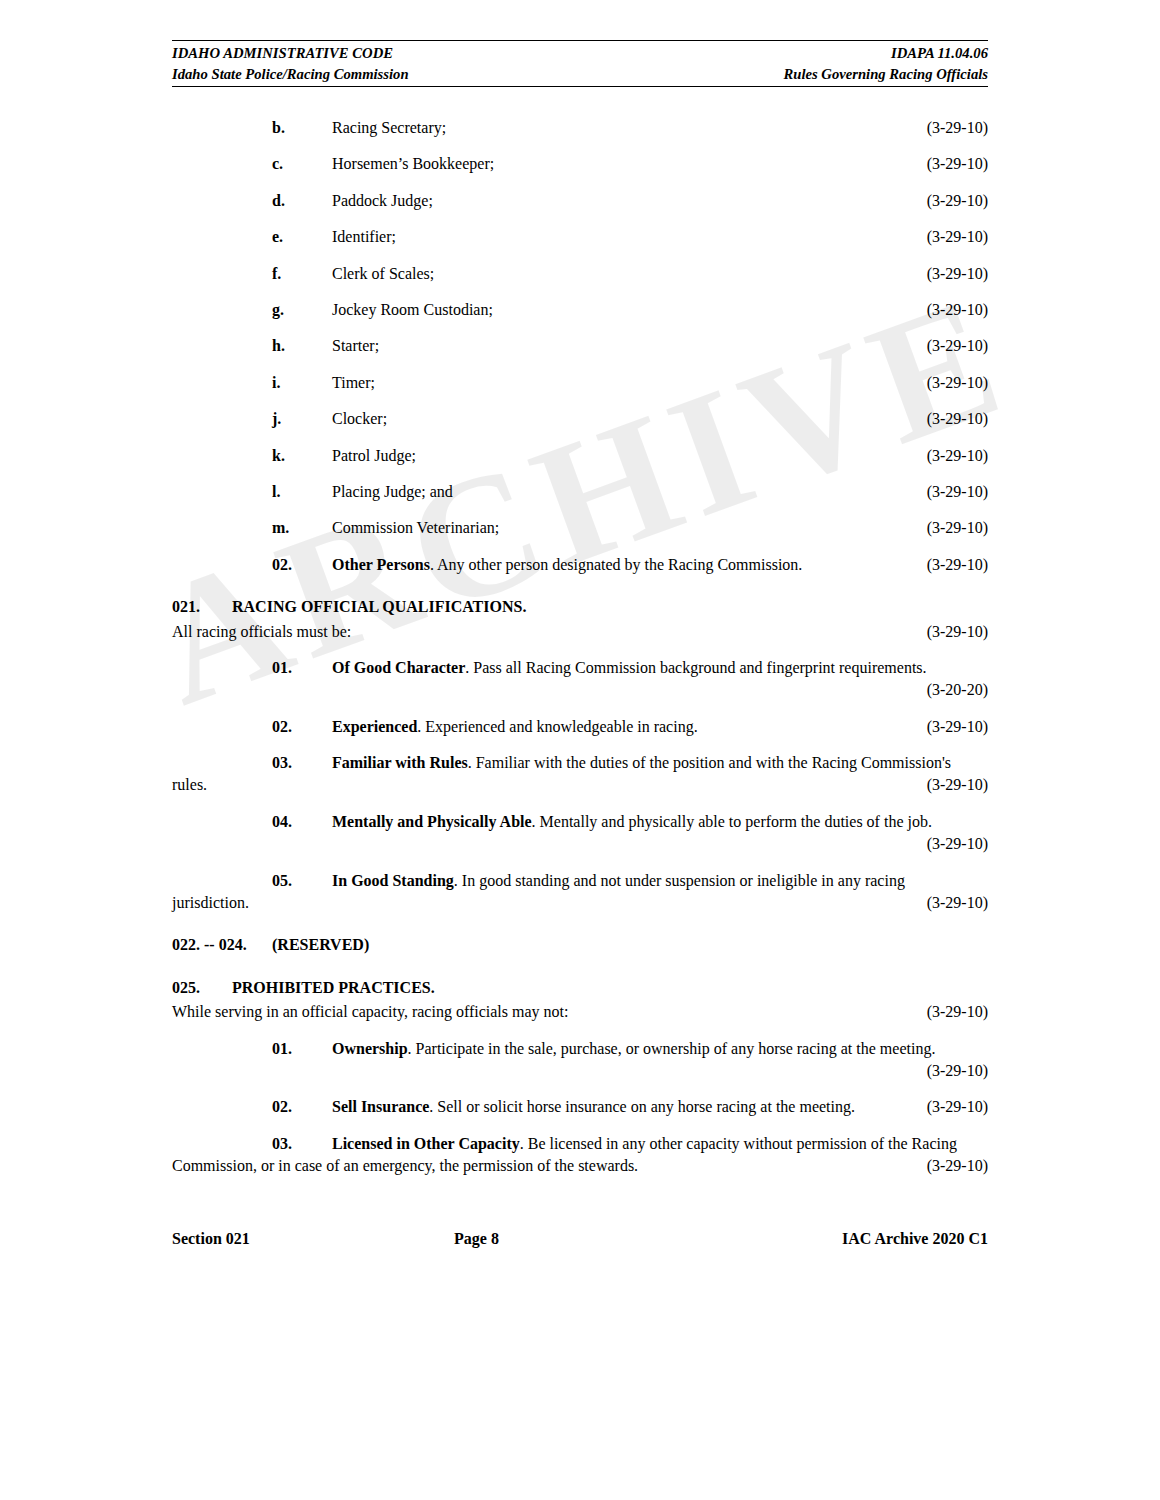| IDAHO ADMINISTRATIVE CODE | IDAPA 11.04.06 |
| Idaho State Police/Racing Commission | Rules Governing Racing Officials |
ARCHIVE
b.
Racing Secretary;
(3-29-10)
c.
Horsemen’s Bookkeeper;
(3-29-10)
d.
Paddock Judge;
(3-29-10)
e.
Identifier;
(3-29-10)
f.
Clerk of Scales;
(3-29-10)
g.
Jockey Room Custodian;
(3-29-10)
h.
Starter;
(3-29-10)
i.
Timer;
(3-29-10)
j.
Clocker;
(3-29-10)
k.
Patrol Judge;
(3-29-10)
l.
Placing Judge; and
(3-29-10)
m.
Commission Veterinarian;
(3-29-10)
02.
Other Persons. Any other person designated by the Racing Commission.
(3-29-10)
021. RACING OFFICIAL QUALIFICATIONS.
All racing officials must be:
(3-29-10)
01.
Of Good Character. Pass all Racing Commission background and fingerprint requirements.
(3-20-20)
02.
Experienced. Experienced and knowledgeable in racing.
(3-29-10)
03.
Familiar with Rules. Familiar with the duties of the position and with the Racing Commission's
rules.
(3-29-10)
04.
Mentally and Physically Able. Mentally and physically able to perform the duties of the job.
(3-29-10)
05.
In Good Standing. In good standing and not under suspension or ineligible in any racing
jurisdiction.
(3-29-10)
022. -- 024.(RESERVED)
025. PROHIBITED PRACTICES.
While serving in an official capacity, racing officials may not:
(3-29-10)
01.
Ownership. Participate in the sale, purchase, or ownership of any horse racing at the meeting.
(3-29-10)
02.
Sell Insurance. Sell or solicit horse insurance on any horse racing at the meeting.
(3-29-10)
03.
Licensed in Other Capacity. Be licensed in any other capacity without permission of the Racing
Commission, or in case of an emergency, the permission of the stewards.
(3-29-10)
| Section 021 | Page 8 | IAC Archive 2020 C1 |